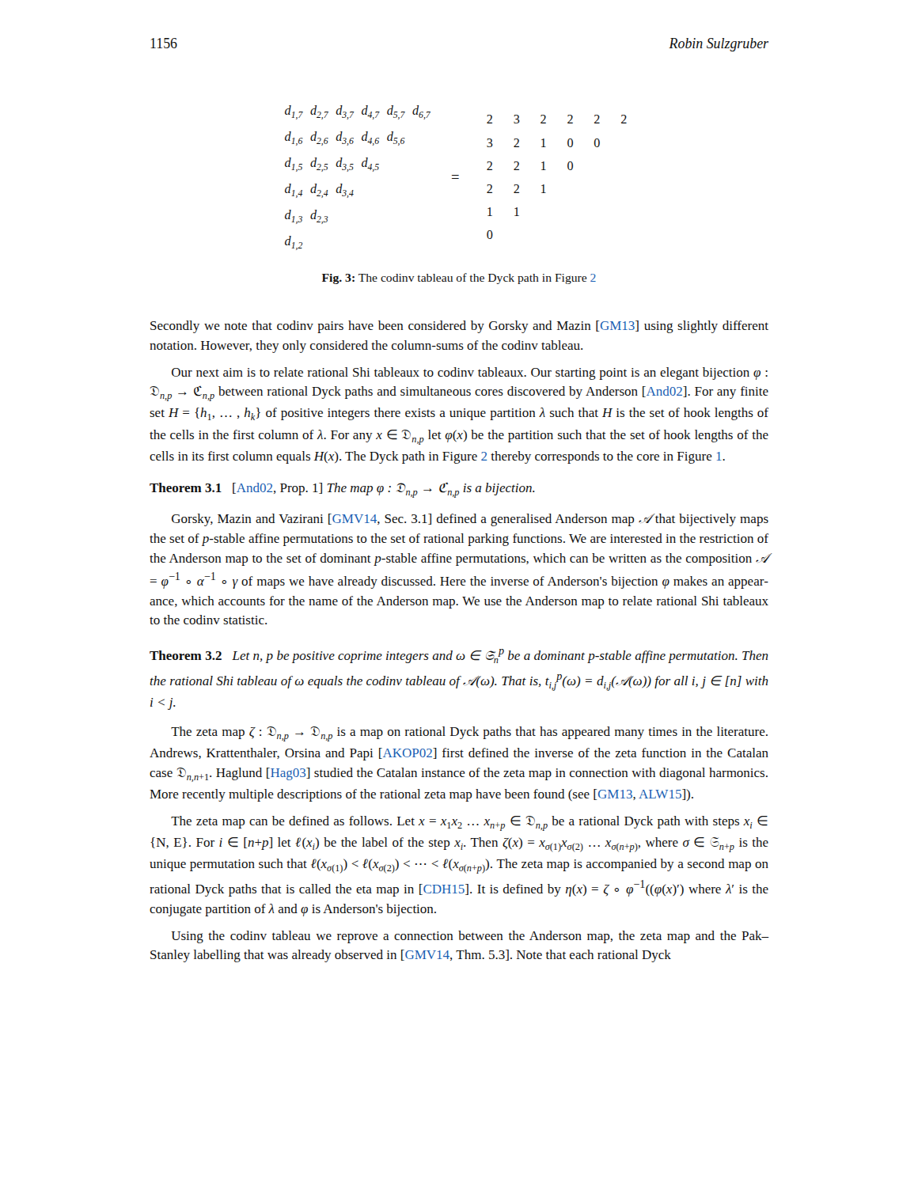1156 Robin Sulzgruber
| d 1,7 | d 2,7 | d 3,7 | d 4,7 | d 5,7 | d 6,7 |
| d 1,6 | d 2,6 | d 3,6 | d 4,6 | d 5,6 | |
| d 1,5 | d 2,5 | d 3,5 | d 4,5 | | |
| d 1,4 | d 2,4 | d 3,4 | | | |
| d 1,3 | d 2,3 | | | | |
| d 1,2 | | | | | |
=
| 2 | 3 | 2 | 2 | 2 | 2 |
| 3 | 2 | 1 | 0 | 0 | |
| 2 | 2 | 1 | 0 | | |
| 2 | 2 | 1 | | | |
| 1 | 1 | | | | |
| 0 | | | | | |
Fig. 3: The codinv tableau of the Dyck path in Figure 2
Secondly we note that codinv pairs have been considered by Gorsky and Mazin [GM13] using slightly different notation. However, they only considered the column-sums of the codinv tableau.
Our next aim is to relate rational Shi tableaux to codinv tableaux. Our starting point is an elegant bijection φ : 𝔇n,p → ℭn,p between rational Dyck paths and simultaneous cores discovered by Anderson [And02]. For any finite set H = {h1, … , hk} of positive integers there exists a unique partition λ such that H is the set of hook lengths of the cells in the first column of λ. For any x ∈ 𝔇n,p let φ(x) be the partition such that the set of hook lengths of the cells in its first column equals H(x). The Dyck path in Figure 2 thereby corresponds to the core in Figure 1.
Theorem 3.1 [And02, Prop. 1] The map φ : 𝔇n,p → ℭn,p is a bijection.
Gorsky, Mazin and Vazirani [GMV14, Sec. 3.1] defined a generalised Anderson map 𝒜 that bijectively maps the set of p-stable affine permutations to the set of rational parking functions. We are interested in the restriction of the Anderson map to the set of dominant p-stable affine permutations, which can be written as the composition 𝒜 = φ−1 ∘ α−1 ∘ γ of maps we have already discussed. Here the inverse of Anderson's bijection φ makes an appearance, which accounts for the name of the Anderson map. We use the Anderson map to relate rational Shi tableaux to the codinv statistic.
Theorem 3.2 Let n, p be positive coprime integers and ω ∈ 𝔖̃np be a dominant p-stable affine permutation. Then the rational Shi tableau of ω equals the codinv tableau of 𝒜(ω). That is, ti,jp(ω) = di,j(𝒜(ω)) for all i, j ∈ [n] with i < j.
The zeta map ζ : 𝔇n,p → 𝔇n,p is a map on rational Dyck paths that has appeared many times in the literature. Andrews, Krattenthaler, Orsina and Papi [AKOP02] first defined the inverse of the zeta function in the Catalan case 𝔇n,n+1. Haglund [Hag03] studied the Catalan instance of the zeta map in connection with diagonal harmonics. More recently multiple descriptions of the rational zeta map have been found (see [GM13, ALW15]).
The zeta map can be defined as follows. Let x = x1x2 … xn+p ∈ 𝔇n,p be a rational Dyck path with steps xi ∈ {N, E}. For i ∈ [n+p] let ℓ(xi) be the label of the step xi. Then ζ(x) = xσ(1)xσ(2) … xσ(n+p), where σ ∈ 𝔖n+p is the unique permutation such that ℓ(xσ(1)) < ℓ(xσ(2)) < ⋯ < ℓ(xσ(n+p)). The zeta map is accompanied by a second map on rational Dyck paths that is called the eta map in [CDH15]. It is defined by η(x) = ζ ∘ φ−1((φ(x)′) where λ′ is the conjugate partition of λ and φ is Anderson's bijection.
Using the codinv tableau we reprove a connection between the Anderson map, the zeta map and the Pak–Stanley labelling that was already observed in [GMV14, Thm. 5.3]. Note that each rational Dyck